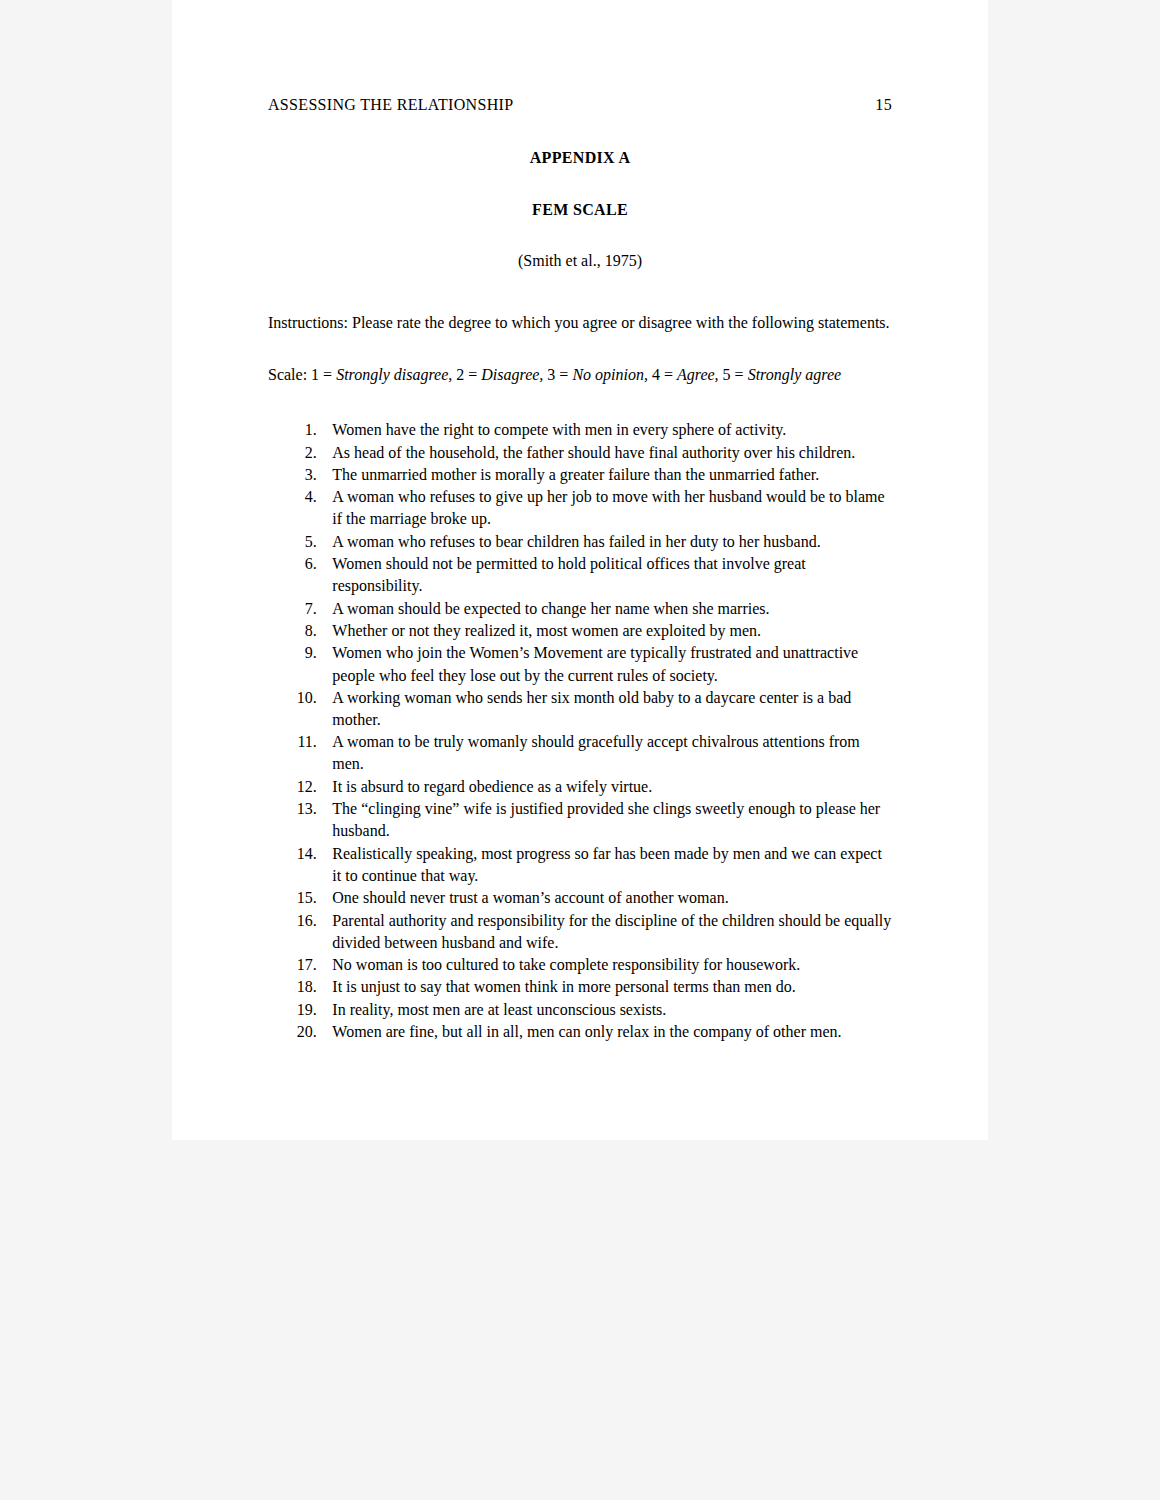Assessing the Relationship 15
APPENDIX A
FEM SCALE
(Smith et al., 1975)
Instructions: Please rate the degree to which you agree or disagree with the following statements.
Scale: 1 = Strongly disagree, 2 = Disagree, 3 = No opinion, 4 = Agree, 5 = Strongly agree
Women have the right to compete with men in every sphere of activity.
As head of the household, the father should have final authority over his children.
The unmarried mother is morally a greater failure than the unmarried father.
A woman who refuses to give up her job to move with her husband would be to blame if the marriage broke up.
A woman who refuses to bear children has failed in her duty to her husband.
Women should not be permitted to hold political offices that involve great responsibility.
A woman should be expected to change her name when she marries.
Whether or not they realized it, most women are exploited by men.
Women who join the Women’s Movement are typically frustrated and unattractive people who feel they lose out by the current rules of society.
A working woman who sends her six month old baby to a daycare center is a bad mother.
A woman to be truly womanly should gracefully accept chivalrous attentions from men.
It is absurd to regard obedience as a wifely virtue.
The “clinging vine” wife is justified provided she clings sweetly enough to please her husband.
Realistically speaking, most progress so far has been made by men and we can expect it to continue that way.
One should never trust a woman’s account of another woman.
Parental authority and responsibility for the discipline of the children should be equally divided between husband and wife.
No woman is too cultured to take complete responsibility for housework.
It is unjust to say that women think in more personal terms than men do.
In reality, most men are at least unconscious sexists.
Women are fine, but all in all, men can only relax in the company of other men.